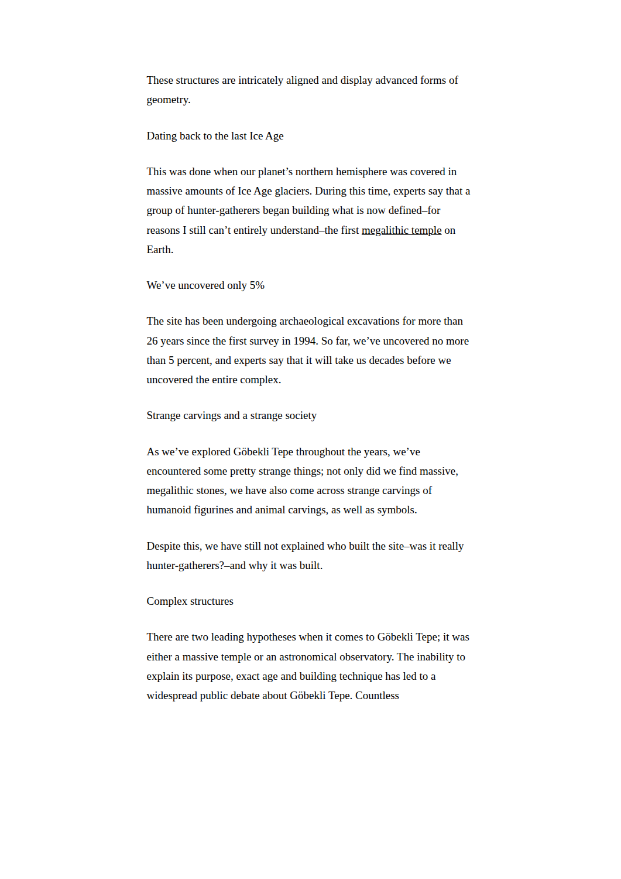These structures are intricately aligned and display advanced forms of geometry.
Dating back to the last Ice Age
This was done when our planet’s northern hemisphere was covered in massive amounts of Ice Age glaciers. During this time, experts say that a group of hunter-gatherers began building what is now defined–for reasons I still can’t entirely understand–the first megalithic temple on Earth.
We’ve uncovered only 5%
The site has been undergoing archaeological excavations for more than 26 years since the first survey in 1994. So far, we’ve uncovered no more than 5 percent, and experts say that it will take us decades before we uncovered the entire complex.
Strange carvings and a strange society
As we’ve explored Göbekli Tepe throughout the years, we’ve encountered some pretty strange things; not only did we find massive, megalithic stones, we have also come across strange carvings of humanoid figurines and animal carvings, as well as symbols.
Despite this, we have still not explained who built the site–was it really hunter-gatherers?–and why it was built.
Complex structures
There are two leading hypotheses when it comes to Göbekli Tepe; it was either a massive temple or an astronomical observatory. The inability to explain its purpose, exact age and building technique has led to a widespread public debate about Göbekli Tepe. Countless